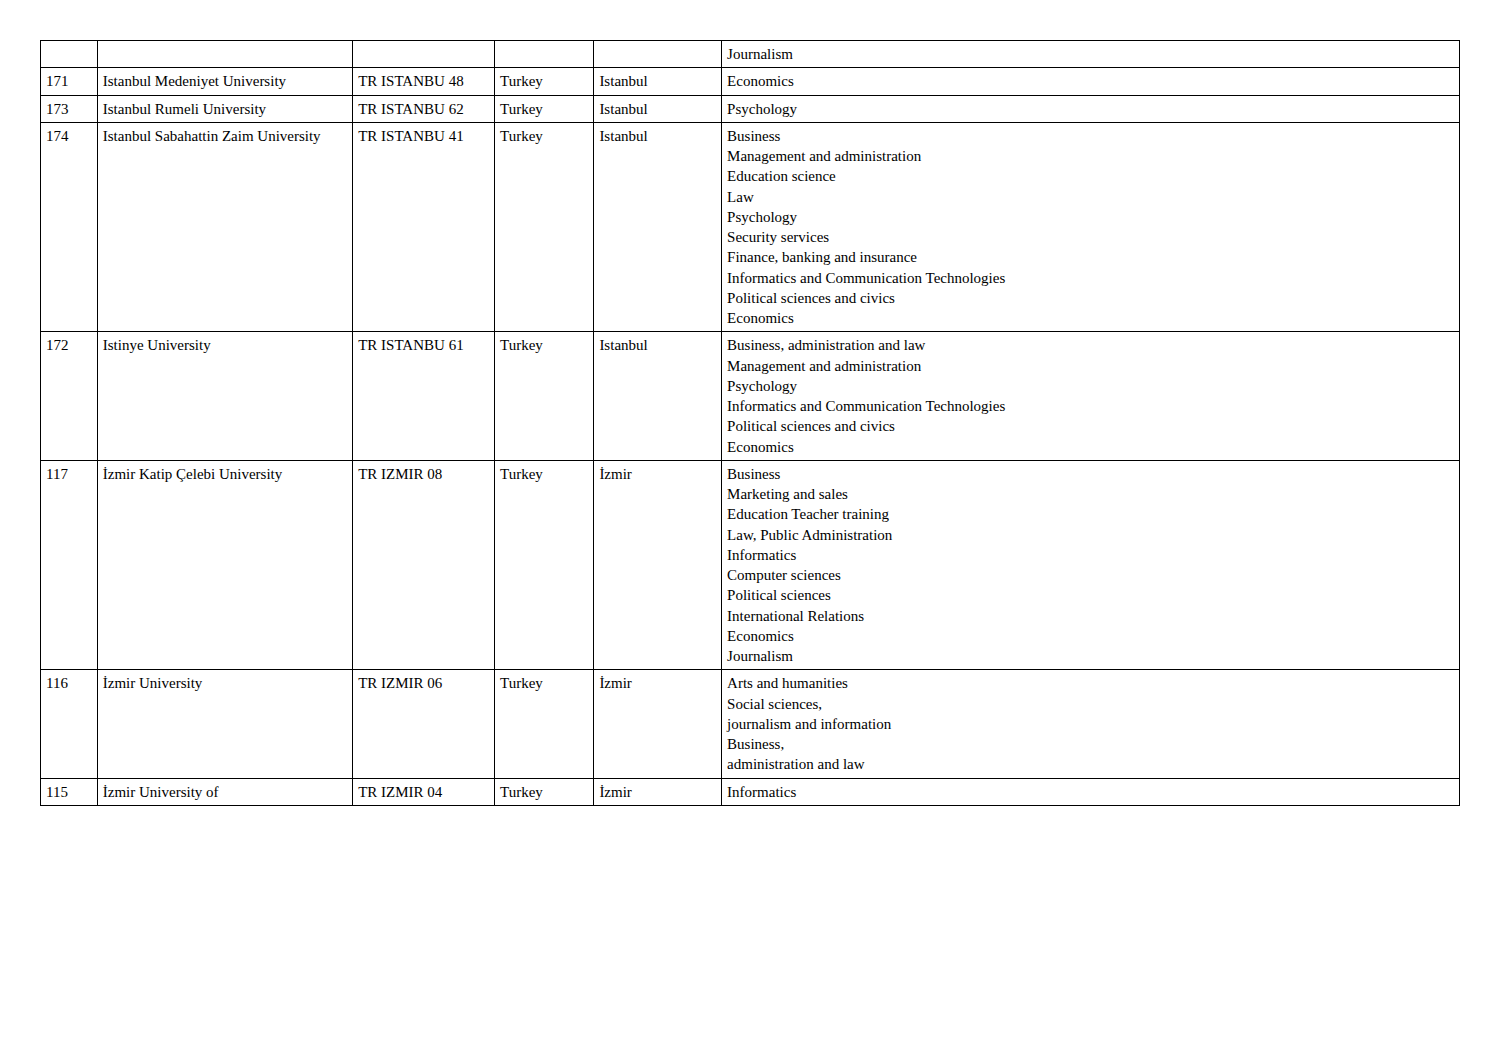| | | | | | Journalism |
| 171 | Istanbul Medeniyet University | TR ISTANBU 48 | Turkey | Istanbul | Economics |
| 173 | Istanbul Rumeli University | TR ISTANBU 62 | Turkey | Istanbul | Psychology |
| 174 | Istanbul Sabahattin Zaim University | TR ISTANBU 41 | Turkey | Istanbul | Business Management and administration Education science Law Psychology Security services Finance, banking and insurance Informatics and Communication Technologies Political sciences and civics Economics |
| 172 | Istinye University | TR ISTANBU 61 | Turkey | Istanbul | Business, administration and law Management and administration Psychology Informatics and Communication Technologies Political sciences and civics Economics |
| 117 | İzmir Katip Çelebi University | TR IZMIR 08 | Turkey | İzmir | Business Marketing and sales Education Teacher training Law, Public Administration Informatics Computer sciences Political sciences International Relations Economics Journalism |
| 116 | İzmir University | TR IZMIR 06 | Turkey | İzmir | Arts and humanities Social sciences, journalism and information Business, administration and law |
| 115 | İzmir University of | TR IZMIR 04 | Turkey | İzmir | Informatics |